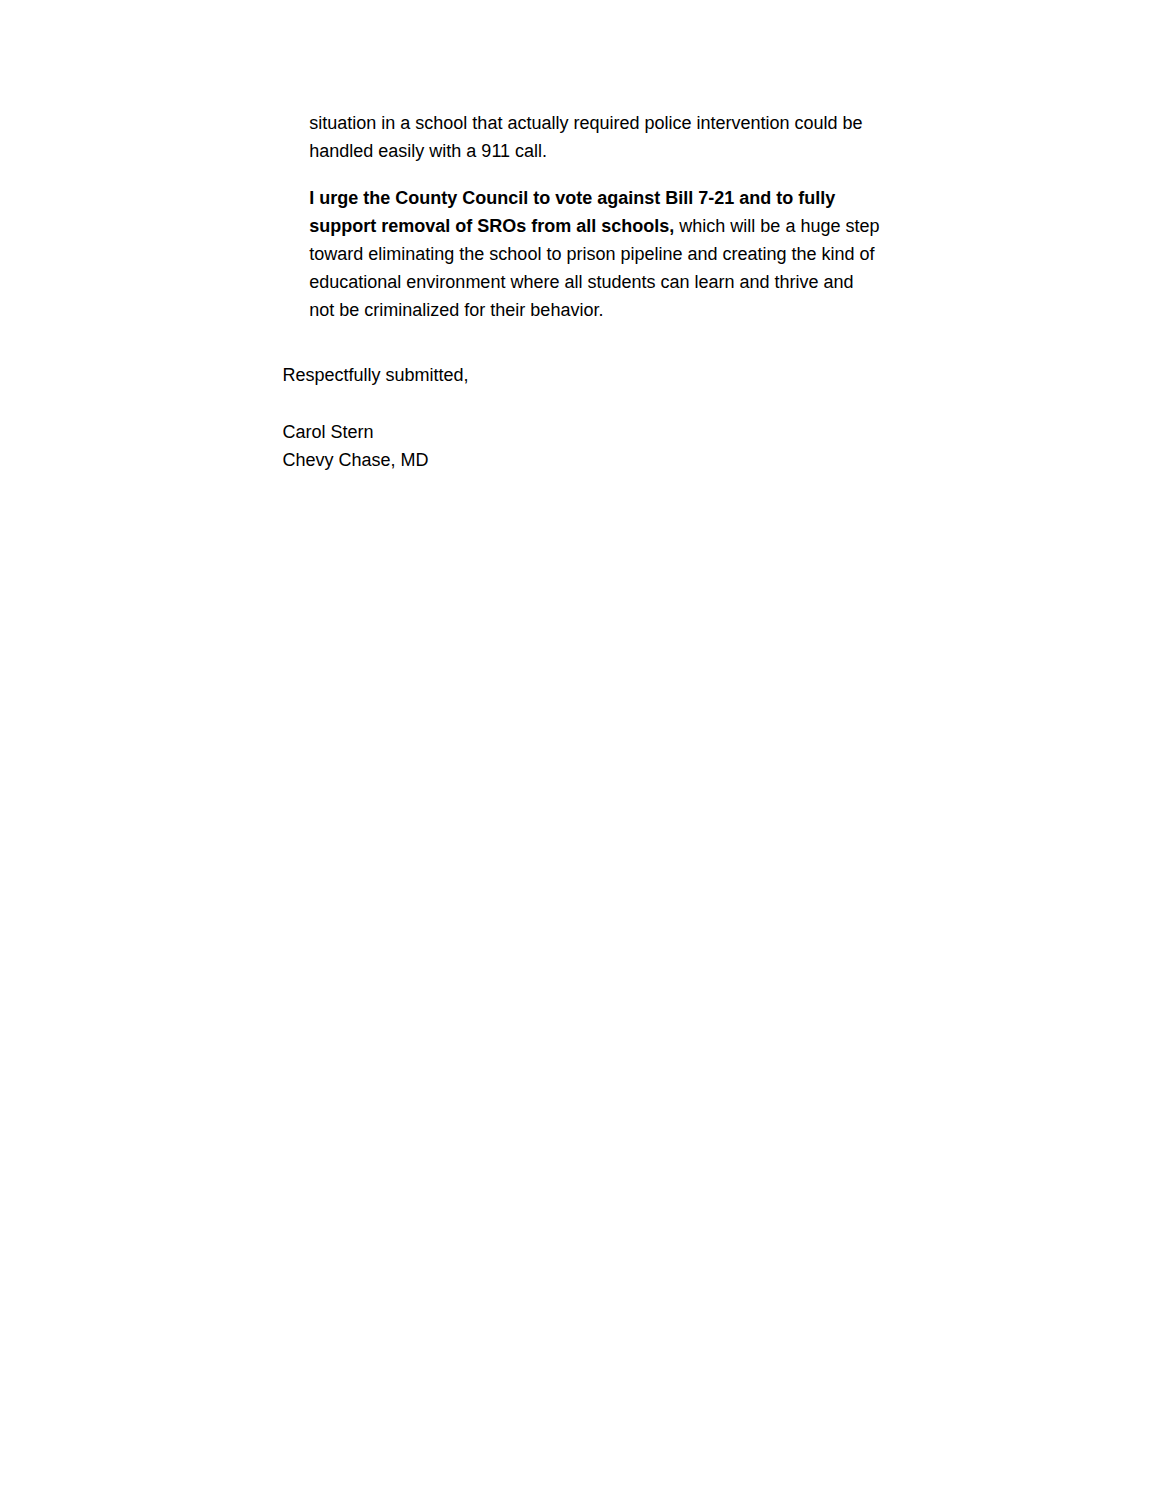situation in a school that actually required police intervention could be handled easily with a 911 call.
I urge the County Council to vote against Bill 7-21 and to fully support removal of SROs from all schools, which will be a huge step toward eliminating the school to prison pipeline and creating the kind of educational environment where all students can learn and thrive and not be criminalized for their behavior.
Respectfully submitted,
Carol Stern
Chevy Chase, MD